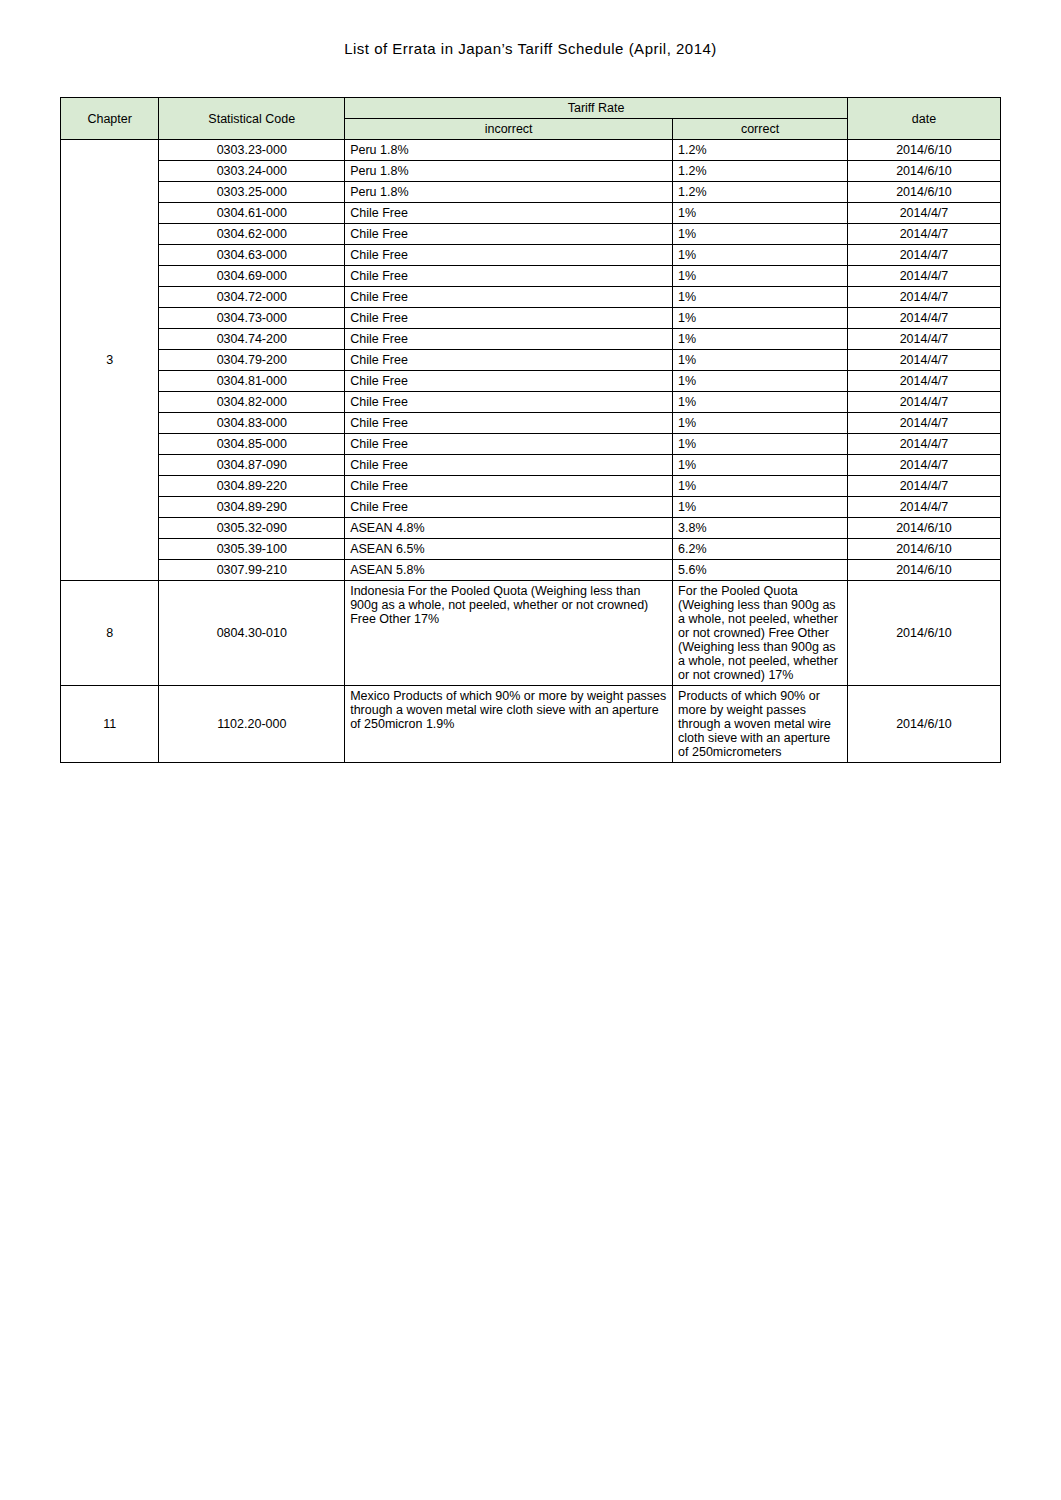List of Errata in Japan’s Tariff Schedule (April, 2014)
| Chapter | Statistical Code | Tariff Rate | date |
| --- | --- | --- | --- |
| incorrect | correct |
| 3 | 0303.23-000 | Peru 1.8% | 1.2% | 2014/6/10 |
| 0303.24-000 | Peru 1.8% | 1.2% | 2014/6/10 |
| 0303.25-000 | Peru 1.8% | 1.2% | 2014/6/10 |
| 0304.61-000 | Chile Free | 1% | 2014/4/7 |
| 0304.62-000 | Chile Free | 1% | 2014/4/7 |
| 0304.63-000 | Chile Free | 1% | 2014/4/7 |
| 0304.69-000 | Chile Free | 1% | 2014/4/7 |
| 0304.72-000 | Chile Free | 1% | 2014/4/7 |
| 0304.73-000 | Chile Free | 1% | 2014/4/7 |
| 0304.74-200 | Chile Free | 1% | 2014/4/7 |
| 0304.79-200 | Chile Free | 1% | 2014/4/7 |
| 0304.81-000 | Chile Free | 1% | 2014/4/7 |
| 0304.82-000 | Chile Free | 1% | 2014/4/7 |
| 0304.83-000 | Chile Free | 1% | 2014/4/7 |
| 0304.85-000 | Chile Free | 1% | 2014/4/7 |
| 0304.87-090 | Chile Free | 1% | 2014/4/7 |
| 0304.89-220 | Chile Free | 1% | 2014/4/7 |
| 0304.89-290 | Chile Free | 1% | 2014/4/7 |
| 0305.32-090 | ASEAN 4.8% | 3.8% | 2014/6/10 |
| 0305.39-100 | ASEAN 6.5% | 6.2% | 2014/6/10 |
| 0307.99-210 | ASEAN 5.8% | 5.6% | 2014/6/10 |
| 8 | 0804.30-010 | Indonesia For the Pooled Quota (Weighing less than 900g as a whole, not peeled, whether or not crowned) Free Other 17% | For the Pooled Quota (Weighing less than 900g as a whole, not peeled, whether or not crowned) Free Other (Weighing less than 900g as a whole, not peeled, whether or not crowned) 17% | 2014/6/10 |
| 11 | 1102.20-000 | Mexico Products of which 90% or more by weight passes through a woven metal wire cloth sieve with an aperture of 250micron 1.9% | Products of which 90% or more by weight passes through a woven metal wire cloth sieve with an aperture of 250micrometers | 2014/6/10 |